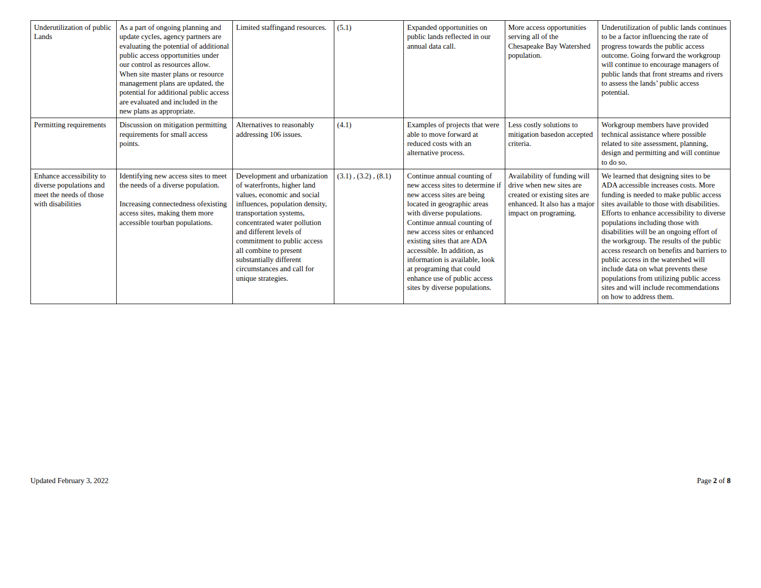| Underutilization of public Lands | As a part of ongoing planning and update cycles, agency partners are evaluating the potential of additional public access opportunities under our control as resources allow. When site master plans or resource management plans are updated, the potential for additional public access are evaluated and included in the new plans as appropriate. | Limited staffingand resources. | (5.1) | Expanded opportunities on public lands reflected in our annual data call. | More access opportunities serving all of the Chesapeake Bay Watershed population. | Underutilization of public lands continues to be a factor influencing the rate of progress towards the public access outcome. Going forward the workgroup will continue to encourage managers of public lands that front streams and rivers to assess the lands’ public access potential. |
| Permitting requirements | Discussion on mitigation permitting requirements for small access points. | Alternatives to reasonably addressing 106 issues. | (4.1) | Examples of projects that were able to move forward at reduced costs with an alternative process. | Less costly solutions to mitigation basedon accepted criteria. | Workgroup members have provided technical assistance where possible related to site assessment, planning, design and permitting and will continue to do so. |
| Enhance accessibility to diverse populations and meet the needs of those with disabilities | Identifying new access sites to meet the needs of a diverse population. Increasing connectedness ofexisting access sites, making them more accessible tourban populations. | Development and urbanization of waterfronts, higher land values, economic and social influences, population density, transportation systems, concentrated water pollution and different levels of commitment to public access all combine to present substantially different circumstances and call for unique strategies. | (3.1) , (3.2) , (8.1) | Continue annual counting of new access sites to determine if new access sites are being located in geographic areas with diverse populations. Continue annual counting of new access sites or enhanced existing sites that are ADA accessible. In addition, as information is available, look at programing that could enhance use of public access sites by diverse populations. | Availability of funding will drive when new sites are created or existing sites are enhanced. It also has a major impact on programing. | We learned that designing sites to be ADA accessible increases costs. More funding is needed to make public access sites available to those with disabilities. Efforts to enhance accessibility to diverse populations including those with disabilities will be an ongoing effort of the workgroup. The results of the public access research on benefits and barriers to public access in the watershed will include data on what prevents these populations from utilizing public access sites and will include recommendations on how to address them. |
Updated February 3, 2022
Page 2 of 8